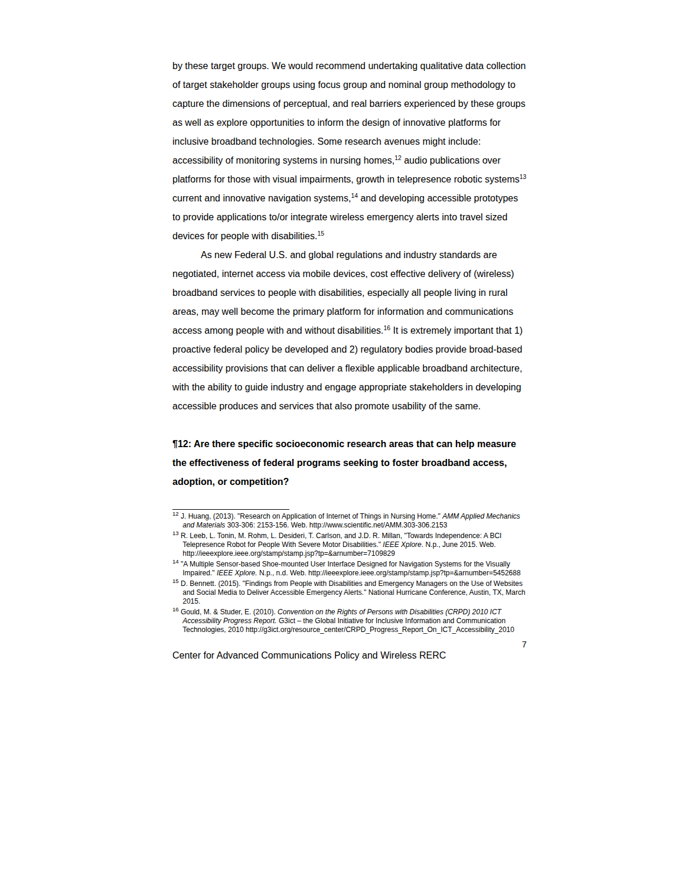by these target groups. We would recommend undertaking qualitative data collection of target stakeholder groups using focus group and nominal group methodology to capture the dimensions of perceptual, and real barriers experienced by these groups as well as explore opportunities to inform the design of innovative platforms for inclusive broadband technologies. Some research avenues might include: accessibility of monitoring systems in nursing homes,12 audio publications over platforms for those with visual impairments, growth in telepresence robotic systems13 current and innovative navigation systems,14 and developing accessible prototypes to provide applications to/or integrate wireless emergency alerts into travel sized devices for people with disabilities.15
As new Federal U.S. and global regulations and industry standards are negotiated, internet access via mobile devices, cost effective delivery of (wireless) broadband services to people with disabilities, especially all people living in rural areas, may well become the primary platform for information and communications access among people with and without disabilities.16 It is extremely important that 1) proactive federal policy be developed and 2) regulatory bodies provide broad-based accessibility provisions that can deliver a flexible applicable broadband architecture, with the ability to guide industry and engage appropriate stakeholders in developing accessible produces and services that also promote usability of the same.
¶12: Are there specific socioeconomic research areas that can help measure the effectiveness of federal programs seeking to foster broadband access, adoption, or competition?
12 J. Huang, (2013). "Research on Application of Internet of Things in Nursing Home." AMM Applied Mechanics and Materials 303-306: 2153-156. Web. http://www.scientific.net/AMM.303-306.2153
13 R. Leeb, L. Tonin, M. Rohm, L. Desideri, T. Carlson, and J.D. R. Millan, "Towards Independence: A BCI Telepresence Robot for People With Severe Motor Disabilities." IEEE Xplore. N.p., June 2015. Web. http://ieeexplore.ieee.org/stamp/stamp.jsp?tp=&arnumber=7109829
14 "A Multiple Sensor-based Shoe-mounted User Interface Designed for Navigation Systems for the Visually Impaired." IEEE Xplore. N.p., n.d. Web. http://ieeexplore.ieee.org/stamp/stamp.jsp?tp=&arnumber=5452688
15 D. Bennett. (2015). "Findings from People with Disabilities and Emergency Managers on the Use of Websites and Social Media to Deliver Accessible Emergency Alerts." National Hurricane Conference, Austin, TX, March 2015.
16 Gould, M. & Studer, E. (2010). Convention on the Rights of Persons with Disabilities (CRPD) 2010 ICT Accessibility Progress Report. G3ict – the Global Initiative for Inclusive Information and Communication Technologies, 2010 http://g3ict.org/resource_center/CRPD_Progress_Report_On_ICT_Accessibility_2010
7
Center for Advanced Communications Policy and Wireless RERC